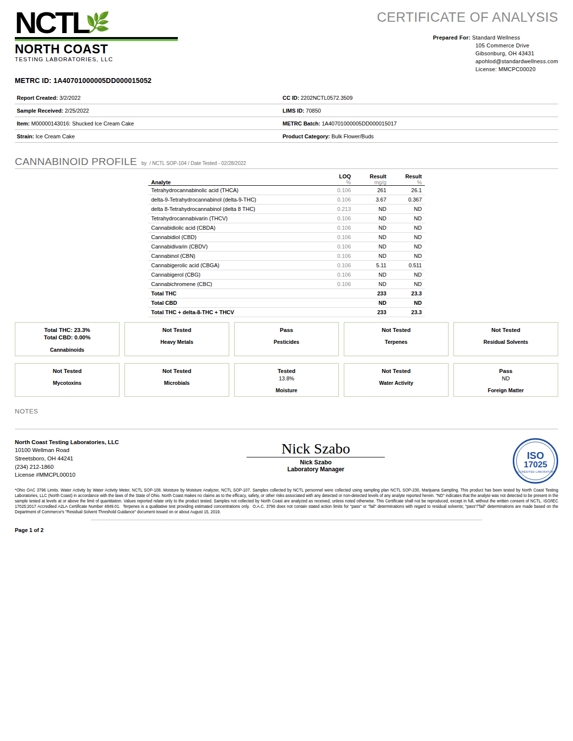NCTL🌿
NORTH COAST
TESTING LABORATORIES, LLC
CERTIFICATE OF ANALYSIS
Prepared For: Standard Wellness
105 Commerce Drive
Gibsonburg, OH 43431
apohlod@standardwellness.com
License: MMCPC00020
METRC ID: 1A40701000005DD000015052
| Report Created: 3/2/2022 | CC ID: 2202NCTL0572.3509 |
| Sample Received: 2/25/2022 | LIMS ID: 70850 |
| Item: M00000143016: Shucked Ice Cream Cake | METRC Batch: 1A40701000005DD000015017 |
| Strain: Ice Cream Cake | Product Category: Bulk Flower/Buds |
CANNABINOID PROFILE by / NCTL SOP-104 / Date Tested - 02/28/2022
| | LOQ | Result | Result |
| --- | --- | --- | --- |
| Analyte | % | mg/g | % |
| Tetrahydrocannabinolic acid (THCA) | 0.106 | 261 | 26.1 |
| delta-9-Tetrahydrocannabinol (delta-9-THC) | 0.106 | 3.67 | 0.367 |
| delta 8-Tetrahydrocannabinol (delta 8 THC) | 0.213 | ND | ND |
| Tetrahydrocannabivarin (THCV) | 0.106 | ND | ND |
| Cannabidiolic acid (CBDA) | 0.106 | ND | ND |
| Cannabidiol (CBD) | 0.106 | ND | ND |
| Cannabidivarin (CBDV) | 0.106 | ND | ND |
| Cannabinol (CBN) | 0.106 | ND | ND |
| Cannabigerolic acid (CBGA) | 0.106 | 5.11 | 0.511 |
| Cannabigerol (CBG) | 0.106 | ND | ND |
| Cannabichromene (CBC) | 0.106 | ND | ND |
| Total THC | | 233 | 23.3 |
| Total CBD | | ND | ND |
| Total THC + delta-8-THC + THCV | | 233 | 23.3 |
Total THC: 23.3%
Total CBD: 0.00%
Cannabinoids
Not Tested
Heavy Metals
Pass
Pesticides
Not Tested
Terpenes
Not Tested
Residual Solvents
Not Tested
Mycotoxins
Not Tested
Microbials
Tested
13.8%
Moisture
Not Tested
Water Activity
Pass
ND
Foreign Matter
NOTES
North Coast Testing Laboratories, LLC
10100 Wellman Road
Streetsboro, OH 44241
(234) 212-1860
License #MMCPL00010
Nick Szabo
Nick Szabo
Laboratory Manager
ISO
17025
ACCREDITED LABORATORY
*Ohio OAC 3796 Limits. Water Activity by Water Activity Meter, NCTL SOP-108. Moisture by Moisture Analyzer, NCTL SOP-107. Samples collected by NCTL personnel were collected using sampling plan NCTL SOP-230, Marijuana Sampling. This product has been tested by North Coast Testing Laboratories, LLC (North Coast) in accordance with the laws of the State of Ohio. North Coast makes no claims as to the efficacy, safety, or other risks associated with any detected or non-detected levels of any analyte reported herein. "ND" indicates that the analyte was not detected to be present in the sample tested at levels at or above the limit of quantitation. Values reported relate only to the product tested. Samples not collected by North Coast are analyzed as received, unless noted otherwise. This Certificate shall not be reproduced, except in full, without the written consent of NCTL. ISO/IEC 17025:2017 Accredited A2LA Certificate Number 4849.01. Terpenes is a qualitative test providing estimated concentrations only. O.A.C. 3796 does not contain stated action limits for "pass" or "fail" determinations with regard to residual solvents; "pass"/"fail" determinations are made based on the Department of Commerce's "Residual Solvent Threshold Guidance" document issued on or about August 15, 2019.
Page 1 of 2